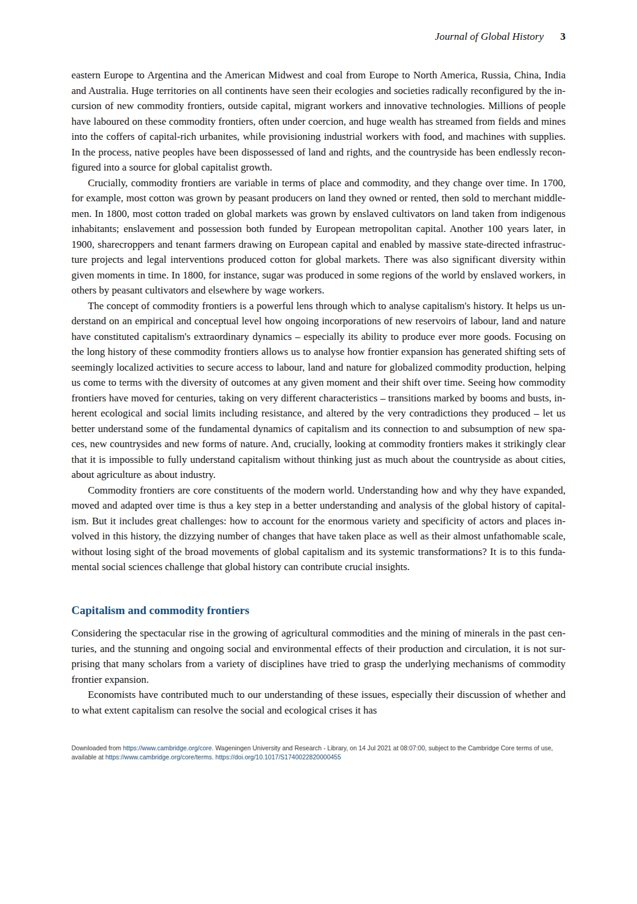Journal of Global History3
eastern Europe to Argentina and the American Midwest and coal from Europe to North America, Russia, China, India and Australia. Huge territories on all continents have seen their ecologies and societies radically reconfigured by the incursion of new commodity frontiers, outside capital, migrant workers and innovative technologies. Millions of people have laboured on these commodity frontiers, often under coercion, and huge wealth has streamed from fields and mines into the coffers of capital-rich urbanites, while provisioning industrial workers with food, and machines with supplies. In the process, native peoples have been dispossessed of land and rights, and the countryside has been endlessly reconfigured into a source for global capitalist growth.
Crucially, commodity frontiers are variable in terms of place and commodity, and they change over time. In 1700, for example, most cotton was grown by peasant producers on land they owned or rented, then sold to merchant middlemen. In 1800, most cotton traded on global markets was grown by enslaved cultivators on land taken from indigenous inhabitants; enslavement and possession both funded by European metropolitan capital. Another 100 years later, in 1900, sharecroppers and tenant farmers drawing on European capital and enabled by massive state-directed infrastructure projects and legal interventions produced cotton for global markets. There was also significant diversity within given moments in time. In 1800, for instance, sugar was produced in some regions of the world by enslaved workers, in others by peasant cultivators and elsewhere by wage workers.
The concept of commodity frontiers is a powerful lens through which to analyse capitalism's history. It helps us understand on an empirical and conceptual level how ongoing incorporations of new reservoirs of labour, land and nature have constituted capitalism's extraordinary dynamics – especially its ability to produce ever more goods. Focusing on the long history of these commodity frontiers allows us to analyse how frontier expansion has generated shifting sets of seemingly localized activities to secure access to labour, land and nature for globalized commodity production, helping us come to terms with the diversity of outcomes at any given moment and their shift over time. Seeing how commodity frontiers have moved for centuries, taking on very different characteristics – transitions marked by booms and busts, inherent ecological and social limits including resistance, and altered by the very contradictions they produced – let us better understand some of the fundamental dynamics of capitalism and its connection to and subsumption of new spaces, new countrysides and new forms of nature. And, crucially, looking at commodity frontiers makes it strikingly clear that it is impossible to fully understand capitalism without thinking just as much about the countryside as about cities, about agriculture as about industry.
Commodity frontiers are core constituents of the modern world. Understanding how and why they have expanded, moved and adapted over time is thus a key step in a better understanding and analysis of the global history of capitalism. But it includes great challenges: how to account for the enormous variety and specificity of actors and places involved in this history, the dizzying number of changes that have taken place as well as their almost unfathomable scale, without losing sight of the broad movements of global capitalism and its systemic transformations? It is to this fundamental social sciences challenge that global history can contribute crucial insights.
Capitalism and commodity frontiers
Considering the spectacular rise in the growing of agricultural commodities and the mining of minerals in the past centuries, and the stunning and ongoing social and environmental effects of their production and circulation, it is not surprising that many scholars from a variety of disciplines have tried to grasp the underlying mechanisms of commodity frontier expansion.
Economists have contributed much to our understanding of these issues, especially their discussion of whether and to what extent capitalism can resolve the social and ecological crises it has
Downloaded from https://www.cambridge.org/core. Wageningen University and Research - Library, on 14 Jul 2021 at 08:07:00, subject to the Cambridge Core terms of use, available at https://www.cambridge.org/core/terms. https://doi.org/10.1017/S1740022820000455